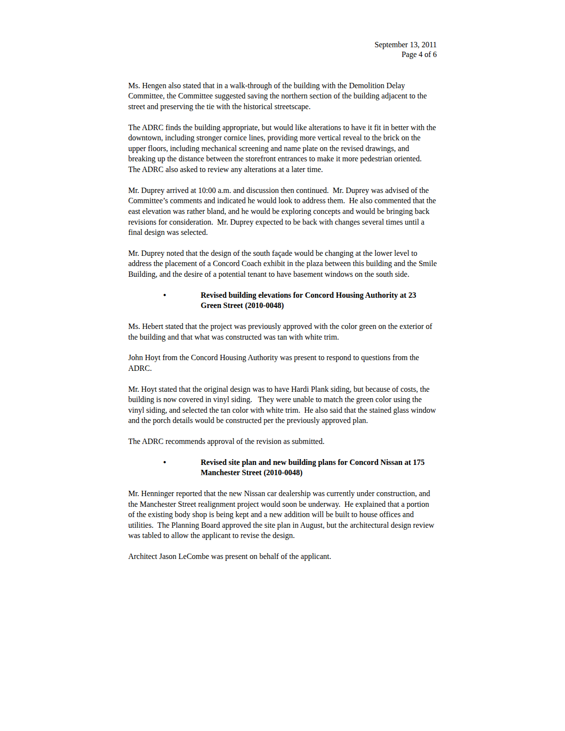September 13, 2011
Page 4 of 6
Ms. Hengen also stated that in a walk-through of the building with the Demolition Delay Committee, the Committee suggested saving the northern section of the building adjacent to the street and preserving the tie with the historical streetscape.
The ADRC finds the building appropriate, but would like alterations to have it fit in better with the downtown, including stronger cornice lines, providing more vertical reveal to the brick on the upper floors, including mechanical screening and name plate on the revised drawings, and breaking up the distance between the storefront entrances to make it more pedestrian oriented. The ADRC also asked to review any alterations at a later time.
Mr. Duprey arrived at 10:00 a.m. and discussion then continued. Mr. Duprey was advised of the Committee’s comments and indicated he would look to address them. He also commented that the east elevation was rather bland, and he would be exploring concepts and would be bringing back revisions for consideration. Mr. Duprey expected to be back with changes several times until a final design was selected.
Mr. Duprey noted that the design of the south façade would be changing at the lower level to address the placement of a Concord Coach exhibit in the plaza between this building and the Smile Building, and the desire of a potential tenant to have basement windows on the south side.
•Revised building elevations for Concord Housing Authority at 23 Green Street (2010-0048)
Ms. Hebert stated that the project was previously approved with the color green on the exterior of the building and that what was constructed was tan with white trim.
John Hoyt from the Concord Housing Authority was present to respond to questions from the ADRC.
Mr. Hoyt stated that the original design was to have Hardi Plank siding, but because of costs, the building is now covered in vinyl siding. They were unable to match the green color using the vinyl siding, and selected the tan color with white trim. He also said that the stained glass window and the porch details would be constructed per the previously approved plan.
The ADRC recommends approval of the revision as submitted.
•Revised site plan and new building plans for Concord Nissan at 175 Manchester Street (2010-0048)
Mr. Henninger reported that the new Nissan car dealership was currently under construction, and the Manchester Street realignment project would soon be underway. He explained that a portion of the existing body shop is being kept and a new addition will be built to house offices and utilities. The Planning Board approved the site plan in August, but the architectural design review was tabled to allow the applicant to revise the design.
Architect Jason LeCombe was present on behalf of the applicant.